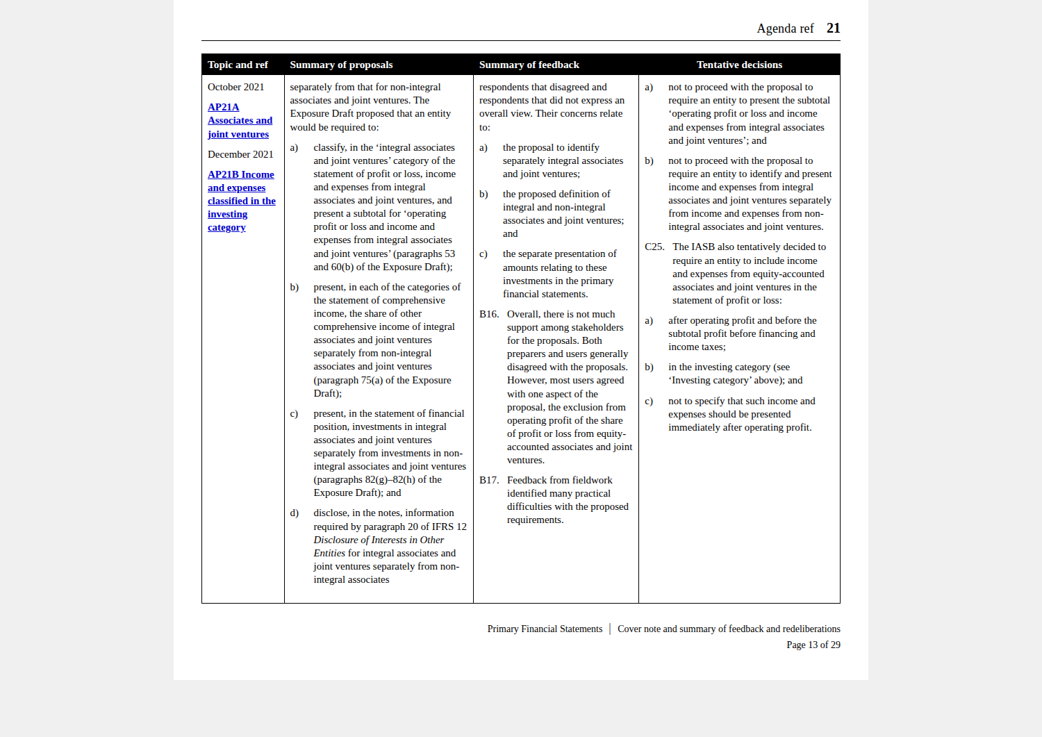Agenda ref 21
| Topic and ref | Summary of proposals | Summary of feedback | Tentative decisions |
| --- | --- | --- | --- |
| October 2021 AP21A Associates and joint ventures December 2021 AP21B Income and expenses classified in the investing category | separately from that for non-integral associates and joint ventures. The Exposure Draft proposed that an entity would be required to: a) classify, in the ‘integral associates and joint ventures’ category of the statement of profit or loss, income and expenses from integral associates and joint ventures, and present a subtotal for ‘operating profit or loss and income and expenses from integral associates and joint ventures’ (paragraphs 53 and 60(b) of the Exposure Draft); b) present, in each of the categories of the statement of comprehensive income, the share of other comprehensive income of integral associates and joint ventures separately from non-integral associates and joint ventures (paragraph 75(a) of the Exposure Draft); c) present, in the statement of financial position, investments in integral associates and joint ventures separately from investments in non-integral associates and joint ventures (paragraphs 82(g)–82(h) of the Exposure Draft); and d) disclose, in the notes, information required by paragraph 20 of IFRS 12 Disclosure of Interests in Other Entities for integral associates and joint ventures separately from non-integral associates | respondents that disagreed and respondents that did not express an overall view. Their concerns relate to: a) the proposal to identify separately integral associates and joint ventures; b) the proposed definition of integral and non-integral associates and joint ventures; and c) the separate presentation of amounts relating to these investments in the primary financial statements. B16. Overall, there is not much support among stakeholders for the proposals. Both preparers and users generally disagreed with the proposals. However, most users agreed with one aspect of the proposal, the exclusion from operating profit of the share of profit or loss from equity-accounted associates and joint ventures. B17. Feedback from fieldwork identified many practical difficulties with the proposed requirements. | a) not to proceed with the proposal to require an entity to present the subtotal ‘operating profit or loss and income and expenses from integral associates and joint ventures’; and b) not to proceed with the proposal to require an entity to identify and present income and expenses from integral associates and joint ventures separately from income and expenses from non-integral associates and joint ventures. C25. The IASB also tentatively decided to require an entity to include income and expenses from equity-accounted associates and joint ventures in the statement of profit or loss: a) after operating profit and before the subtotal profit before financing and income taxes; b) in the investing category (see ‘Investing category’ above); and c) not to specify that such income and expenses should be presented immediately after operating profit. |
Primary Financial Statements│Cover note and summary of feedback and redeliberations
Page 13 of 29